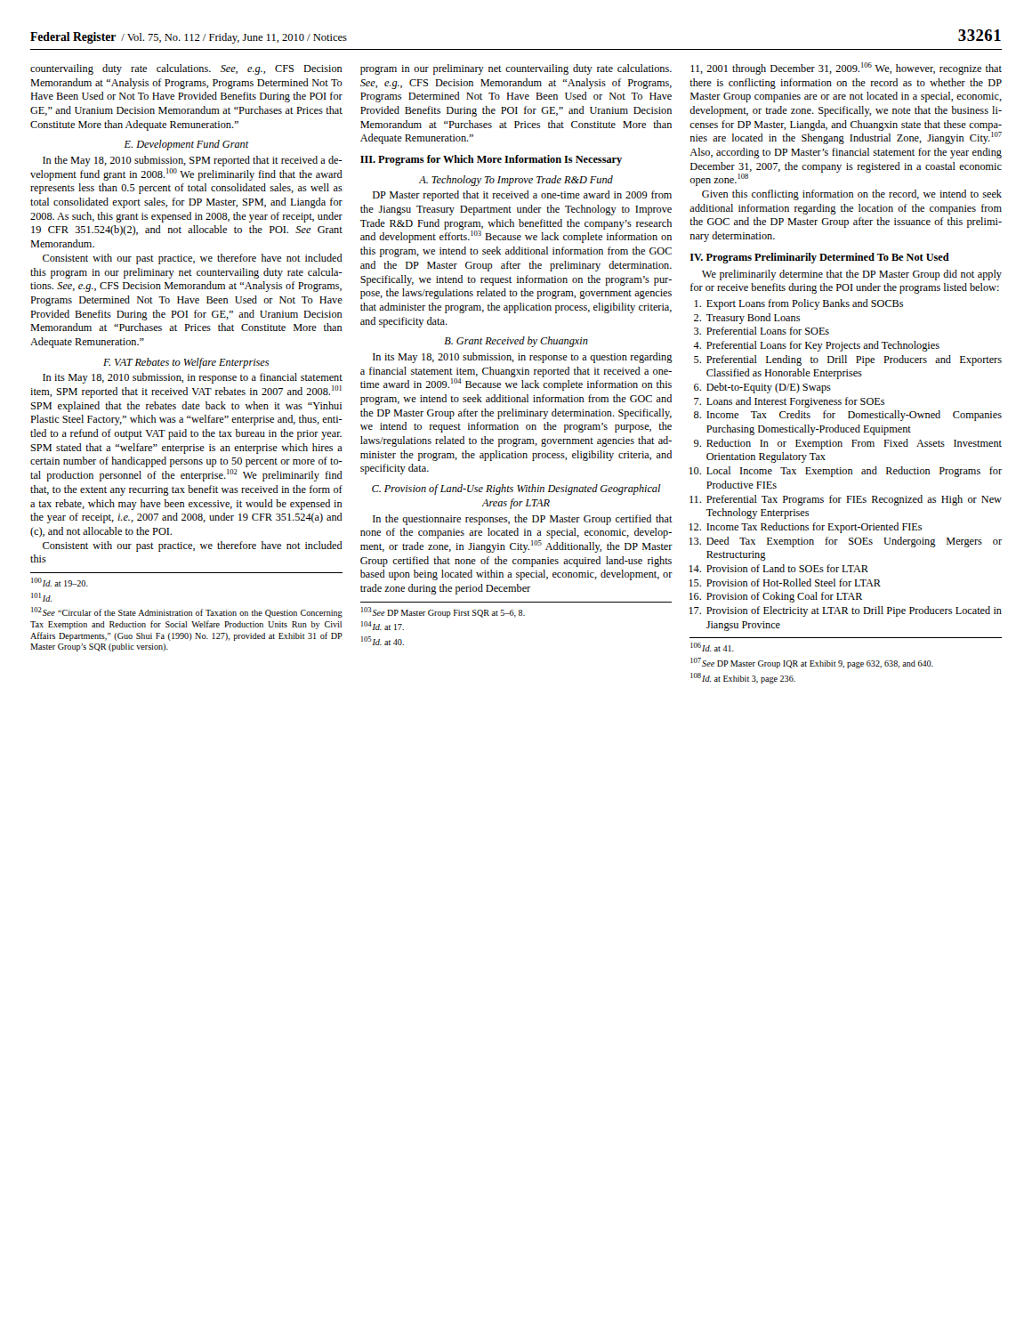Federal Register / Vol. 75, No. 112 / Friday, June 11, 2010 / Notices 33261
countervailing duty rate calculations. See, e.g., CFS Decision Memorandum at “Analysis of Programs, Programs Determined Not To Have Been Used or Not To Have Provided Benefits During the POI for GE,” and Uranium Decision Memorandum at “Purchases at Prices that Constitute More than Adequate Remuneration.”
E. Development Fund Grant
In the May 18, 2010 submission, SPM reported that it received a development fund grant in 2008.100 We preliminarily find that the award represents less than 0.5 percent of total consolidated sales, as well as total consolidated export sales, for DP Master, SPM, and Liangda for 2008. As such, this grant is expensed in 2008, the year of receipt, under 19 CFR 351.524(b)(2), and not allocable to the POI. See Grant Memorandum.
Consistent with our past practice, we therefore have not included this program in our preliminary net countervailing duty rate calculations. See, e.g., CFS Decision Memorandum at “Analysis of Programs, Programs Determined Not To Have Been Used or Not To Have Provided Benefits During the POI for GE,” and Uranium Decision Memorandum at “Purchases at Prices that Constitute More than Adequate Remuneration.”
F. VAT Rebates to Welfare Enterprises
In its May 18, 2010 submission, in response to a financial statement item, SPM reported that it received VAT rebates in 2007 and 2008.101 SPM explained that the rebates date back to when it was “Yinhui Plastic Steel Factory,” which was a “welfare” enterprise and, thus, entitled to a refund of output VAT paid to the tax bureau in the prior year. SPM stated that a “welfare” enterprise is an enterprise which hires a certain number of handicapped persons up to 50 percent or more of total production personnel of the enterprise.102 We preliminarily find that, to the extent any recurring tax benefit was received in the form of a tax rebate, which may have been excessive, it would be expensed in the year of receipt, i.e., 2007 and 2008, under 19 CFR 351.524(a) and (c), and not allocable to the POI.
Consistent with our past practice, we therefore have not included this
100 Id. at 19–20.
101 Id.
102 See “Circular of the State Administration of Taxation on the Question Concerning Tax Exemption and Reduction for Social Welfare Production Units Run by Civil Affairs Departments,” (Guo Shui Fa (1990) No. 127), provided at Exhibit 31 of DP Master Group’s SQR (public version).
program in our preliminary net countervailing duty rate calculations. See, e.g., CFS Decision Memorandum at “Analysis of Programs, Programs Determined Not To Have Been Used or Not To Have Provided Benefits During the POI for GE,” and Uranium Decision Memorandum at “Purchases at Prices that Constitute More than Adequate Remuneration.”
III. Programs for Which More Information Is Necessary
A. Technology To Improve Trade R&D Fund
DP Master reported that it received a one-time award in 2009 from the Jiangsu Treasury Department under the Technology to Improve Trade R&D Fund program, which benefitted the company’s research and development efforts.103 Because we lack complete information on this program, we intend to seek additional information from the GOC and the DP Master Group after the preliminary determination. Specifically, we intend to request information on the program’s purpose, the laws/regulations related to the program, government agencies that administer the program, the application process, eligibility criteria, and specificity data.
B. Grant Received by Chuangxin
In its May 18, 2010 submission, in response to a question regarding a financial statement item, Chuangxin reported that it received a one-time award in 2009.104 Because we lack complete information on this program, we intend to seek additional information from the GOC and the DP Master Group after the preliminary determination. Specifically, we intend to request information on the program’s purpose, the laws/regulations related to the program, government agencies that administer the program, the application process, eligibility criteria, and specificity data.
C. Provision of Land-Use Rights Within Designated Geographical Areas for LTAR
In the questionnaire responses, the DP Master Group certified that none of the companies are located in a special, economic, development, or trade zone, in Jiangyin City.105 Additionally, the DP Master Group certified that none of the companies acquired land-use rights based upon being located within a special, economic, development, or trade zone during the period December
103 See DP Master Group First SQR at 5–6, 8.
104 Id. at 17.
105 Id. at 40.
11, 2001 through December 31, 2009.106 We, however, recognize that there is conflicting information on the record as to whether the DP Master Group companies are or are not located in a special, economic, development, or trade zone. Specifically, we note that the business licenses for DP Master, Liangda, and Chuangxin state that these companies are located in the Shengang Industrial Zone, Jiangyin City.107 Also, according to DP Master’s financial statement for the year ending December 31, 2007, the company is registered in a coastal economic open zone.108
Given this conflicting information on the record, we intend to seek additional information regarding the location of the companies from the GOC and the DP Master Group after the issuance of this preliminary determination.
IV. Programs Preliminarily Determined To Be Not Used
We preliminarily determine that the DP Master Group did not apply for or receive benefits during the POI under the programs listed below:
Export Loans from Policy Banks and SOCBs
Treasury Bond Loans
Preferential Loans for SOEs
Preferential Loans for Key Projects and Technologies
Preferential Lending to Drill Pipe Producers and Exporters Classified as Honorable Enterprises
Debt-to-Equity (D/E) Swaps
Loans and Interest Forgiveness for SOEs
Income Tax Credits for Domestically-Owned Companies Purchasing Domestically-Produced Equipment
Reduction In or Exemption From Fixed Assets Investment Orientation Regulatory Tax
Local Income Tax Exemption and Reduction Programs for Productive FIEs
Preferential Tax Programs for FIEs Recognized as High or New Technology Enterprises
Income Tax Reductions for Export-Oriented FIEs
Deed Tax Exemption for SOEs Undergoing Mergers or Restructuring
Provision of Land to SOEs for LTAR
Provision of Hot-Rolled Steel for LTAR
Provision of Coking Coal for LTAR
Provision of Electricity at LTAR to Drill Pipe Producers Located in Jiangsu Province
106 Id. at 41.
107 See DP Master Group IQR at Exhibit 9, page 632, 638, and 640.
108 Id. at Exhibit 3, page 236.